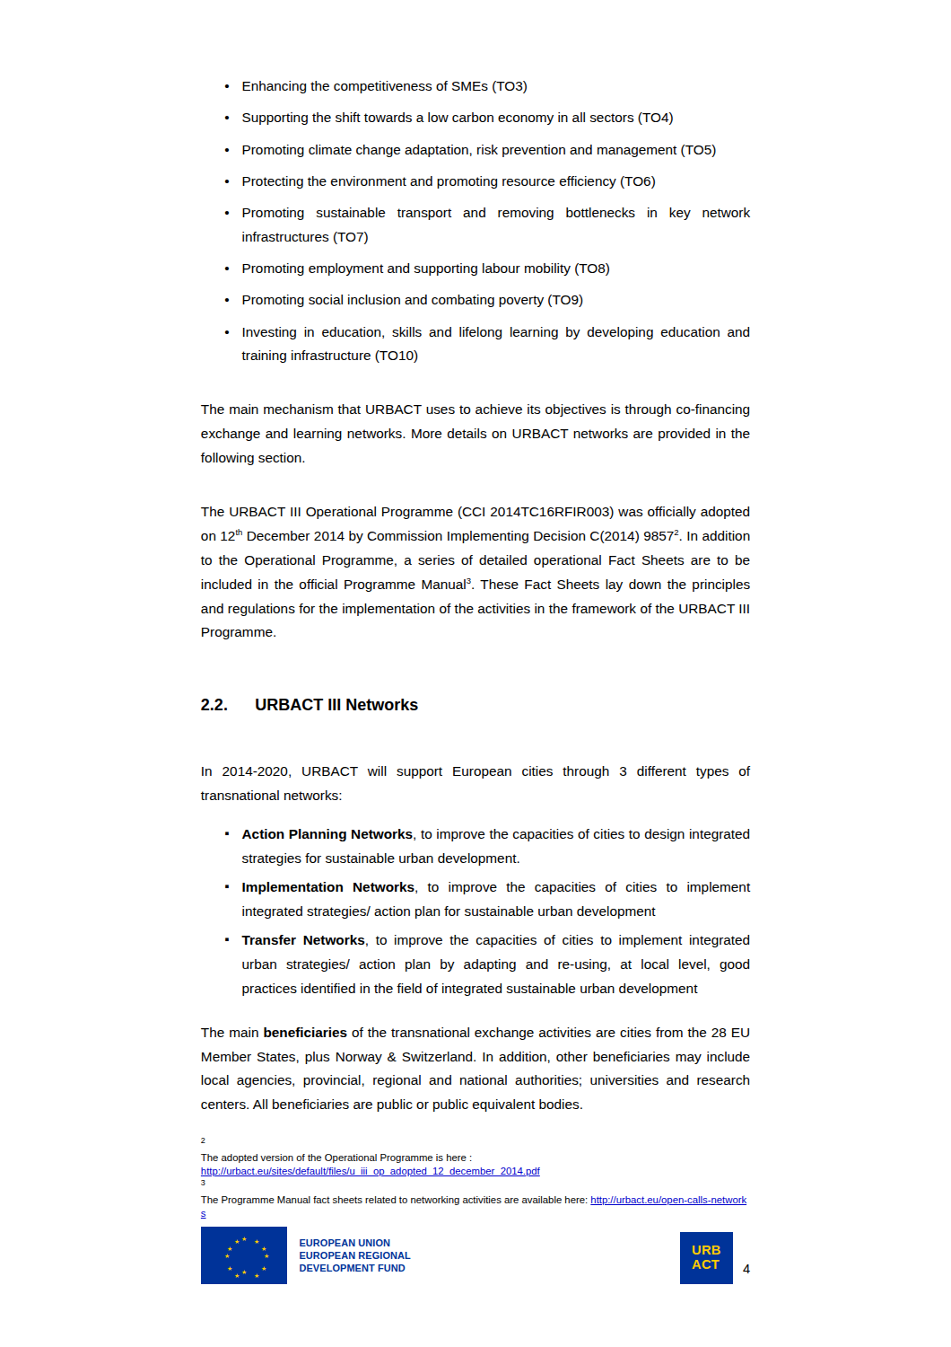Enhancing the competitiveness of SMEs (TO3)
Supporting the shift towards a low carbon economy in all sectors (TO4)
Promoting climate change adaptation, risk prevention and management (TO5)
Protecting the environment and promoting resource efficiency (TO6)
Promoting sustainable transport and removing bottlenecks in key network infrastructures (TO7)
Promoting employment and supporting labour mobility (TO8)
Promoting social inclusion and combating poverty (TO9)
Investing in education, skills and lifelong learning by developing education and training infrastructure (TO10)
The main mechanism that URBACT uses to achieve its objectives is through co-financing exchange and learning networks. More details on URBACT networks are provided in the following section.
The URBACT III Operational Programme (CCI 2014TC16RFIR003) was officially adopted on 12th December 2014 by Commission Implementing Decision C(2014) 98572. In addition to the Operational Programme, a series of detailed operational Fact Sheets are to be included in the official Programme Manual3. These Fact Sheets lay down the principles and regulations for the implementation of the activities in the framework of the URBACT III Programme.
2.2. URBACT III Networks
In 2014-2020, URBACT will support European cities through 3 different types of transnational networks:
Action Planning Networks, to improve the capacities of cities to design integrated strategies for sustainable urban development.
Implementation Networks, to improve the capacities of cities to implement integrated strategies/ action plan for sustainable urban development
Transfer Networks, to improve the capacities of cities to implement integrated urban strategies/ action plan by adapting and re-using, at local level, good practices identified in the field of integrated sustainable urban development
The main beneficiaries of the transnational exchange activities are cities from the 28 EU Member States, plus Norway & Switzerland. In addition, other beneficiaries may include local agencies, provincial, regional and national authorities; universities and research centers. All beneficiaries are public or public equivalent bodies.
2
The adopted version of the Operational Programme is here :
http://urbact.eu/sites/default/files/u_iii_op_adopted_12_december_2014.pdf
3
The Programme Manual fact sheets related to networking activities are available here: http://urbact.eu/open-calls-networks
★ ★ ★ ★ ★ ★ ★ ★ ★ ★ ★ ★
EUROPEAN UNION
EUROPEAN REGIONAL
DEVELOPMENT FUND
URB
ACT
4